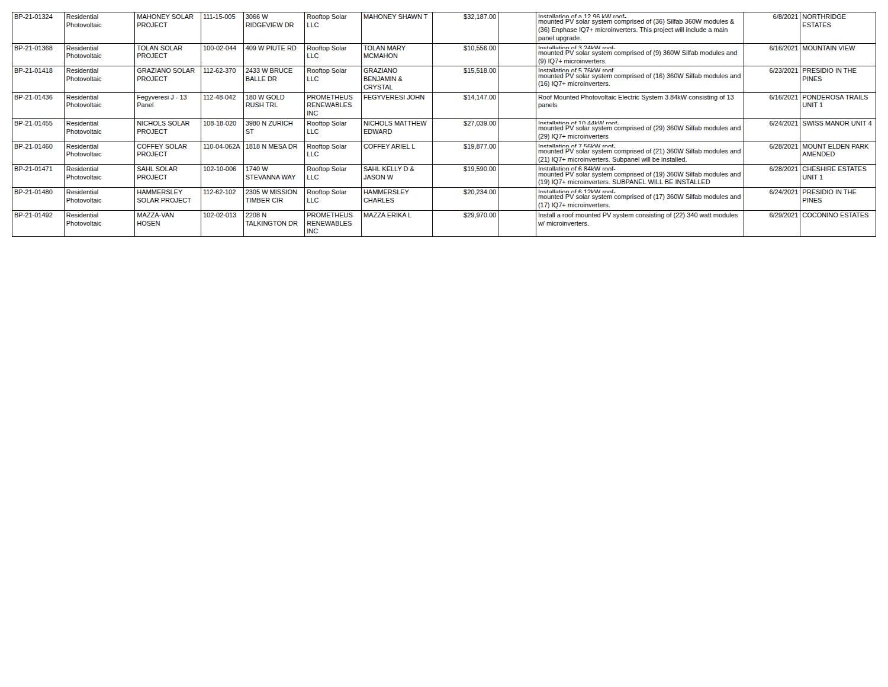| BP-21-01324 | Residential Photovoltaic | MAHONEY SOLAR PROJECT | 111-15-005 | 3066 W RIDGEVIEW DR | Rooftop Solar LLC | MAHONEY SHAWN T | $32,187.00 | | Installation of a 12.96 kW roof- mounted PV solar system comprised of (36) Silfab 360W modules & (36) Enphase IQ7+ microinverters. This project will include a main panel upgrade. | 6/8/2021 | NORTHRIDGE ESTATES |
| BP-21-01368 | Residential Photovoltaic | TOLAN SOLAR PROJECT | 100-02-044 | 409 W PIUTE RD | Rooftop Solar LLC | TOLAN MARY MCMAHON | $10,556.00 | | Installation of 3.24kW roof- mounted PV solar system comprised of (9) 360W Silfab modules and (9) IQ7+ microinverters. | 6/16/2021 | MOUNTAIN VIEW |
| BP-21-01418 | Residential Photovoltaic | GRAZIANO SOLAR PROJECT | 112-62-370 | 2433 W BRUCE BALLE DR | Rooftop Solar LLC | GRAZIANO BENJAMIN & CRYSTAL | $15,518.00 | | Installation of 5.76kW roof mounted PV solar system comprised of (16) 360W Silfab modules and (16) IQ7+ microinverters. | 6/23/2021 | PRESIDIO IN THE PINES |
| BP-21-01436 | Residential Photovoltaic | Fegyveresi J - 13 Panel | 112-48-042 | 180 W GOLD RUSH TRL | PROMETHEUS RENEWABLES INC | FEGYVERESI JOHN | $14,147.00 | | Roof Mounted Photovoltaic Electric System 3.84kW consisting of 13 panels | 6/16/2021 | PONDEROSA TRAILS UNIT 1 |
| BP-21-01455 | Residential Photovoltaic | NICHOLS SOLAR PROJECT | 108-18-020 | 3980 N ZURICH ST | Rooftop Solar LLC | NICHOLS MATTHEW EDWARD | $27,039.00 | | Installation of 10.44kW roof- mounted PV solar system comprised of (29) 360W Silfab modules and (29) IQ7+ microinverters | 6/24/2021 | SWISS MANOR UNIT 4 |
| BP-21-01460 | Residential Photovoltaic | COFFEY SOLAR PROJECT | 110-04-062A | 1818 N MESA DR | Rooftop Solar LLC | COFFEY ARIEL L | $19,877.00 | | Installation of 7.56kW roof- mounted PV solar system comprised of (21) 360W Silfab modules and (21) IQ7+ microinverters. Subpanel will be installed. | 6/28/2021 | MOUNT ELDEN PARK AMENDED |
| BP-21-01471 | Residential Photovoltaic | SAHL SOLAR PROJECT | 102-10-006 | 1740 W STEVANNA WAY | Rooftop Solar LLC | SAHL KELLY D & JASON W | $19,590.00 | | Installation of 6.84kW roof- mounted PV solar system comprised of (19) 360W Silfab modules and (19) IQ7+ microinverters. SUBPANEL WILL BE INSTALLED | 6/28/2021 | CHESHIRE ESTATES UNIT 1 |
| BP-21-01480 | Residential Photovoltaic | HAMMERSLEY SOLAR PROJECT | 112-62-102 | 2305 W MISSION TIMBER CIR | Rooftop Solar LLC | HAMMERSLEY CHARLES | $20,234.00 | | Installation of 6.12kW roof- mounted PV solar system comprised of (17) 360W Silfab modules and (17) IQ7+ microinverters. | 6/24/2021 | PRESIDIO IN THE PINES |
| BP-21-01492 | Residential Photovoltaic | MAZZA-VAN HOSEN | 102-02-013 | 2208 N TALKINGTON DR | PROMETHEUS RENEWABLES INC | MAZZA ERIKA L | $29,970.00 | | Install a roof mounted PV system consisting of (22) 340 watt modules w/ microinverters. | 6/29/2021 | COCONINO ESTATES |